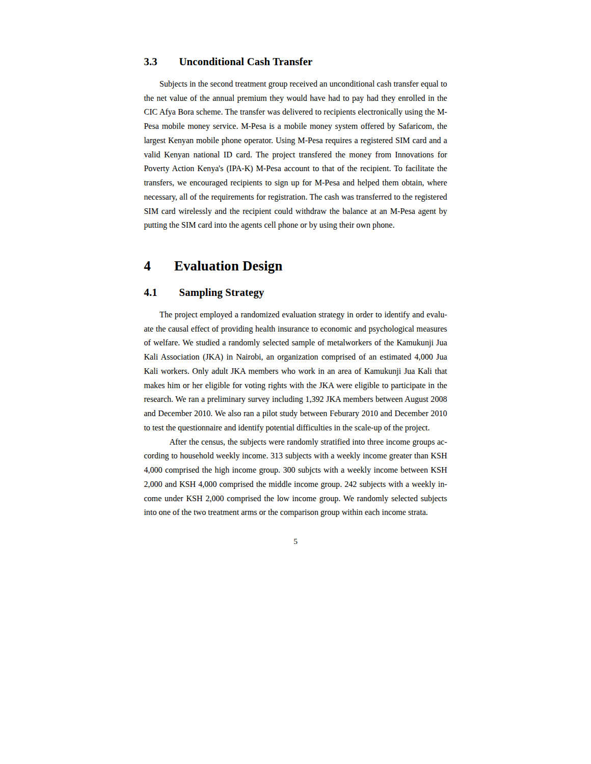3.3 Unconditional Cash Transfer
Subjects in the second treatment group received an unconditional cash transfer equal to the net value of the annual premium they would have had to pay had they enrolled in the CIC Afya Bora scheme. The transfer was delivered to recipients electronically using the M-Pesa mobile money service. M-Pesa is a mobile money system offered by Safaricom, the largest Kenyan mobile phone operator. Using M-Pesa requires a registered SIM card and a valid Kenyan national ID card. The project transfered the money from Innovations for Poverty Action Kenya's (IPA-K) M-Pesa account to that of the recipient. To facilitate the transfers, we encouraged recipients to sign up for M-Pesa and helped them obtain, where necessary, all of the requirements for registration. The cash was transferred to the registered SIM card wirelessly and the recipient could withdraw the balance at an M-Pesa agent by putting the SIM card into the agents cell phone or by using their own phone.
4 Evaluation Design
4.1 Sampling Strategy
The project employed a randomized evaluation strategy in order to identify and evaluate the causal effect of providing health insurance to economic and psychological measures of welfare. We studied a randomly selected sample of metalworkers of the Kamukunji Jua Kali Association (JKA) in Nairobi, an organization comprised of an estimated 4,000 Jua Kali workers. Only adult JKA members who work in an area of Kamukunji Jua Kali that makes him or her eligible for voting rights with the JKA were eligible to participate in the research. We ran a preliminary survey including 1,392 JKA members between August 2008 and December 2010. We also ran a pilot study between Feburary 2010 and December 2010 to test the questionnaire and identify potential difficulties in the scale-up of the project.
After the census, the subjects were randomly stratified into three income groups according to household weekly income. 313 subjects with a weekly income greater than KSH 4,000 comprised the high income group. 300 subjcts with a weekly income between KSH 2,000 and KSH 4,000 comprised the middle income group. 242 subjects with a weekly income under KSH 2,000 comprised the low income group. We randomly selected subjects into one of the two treatment arms or the comparison group within each income strata.
5